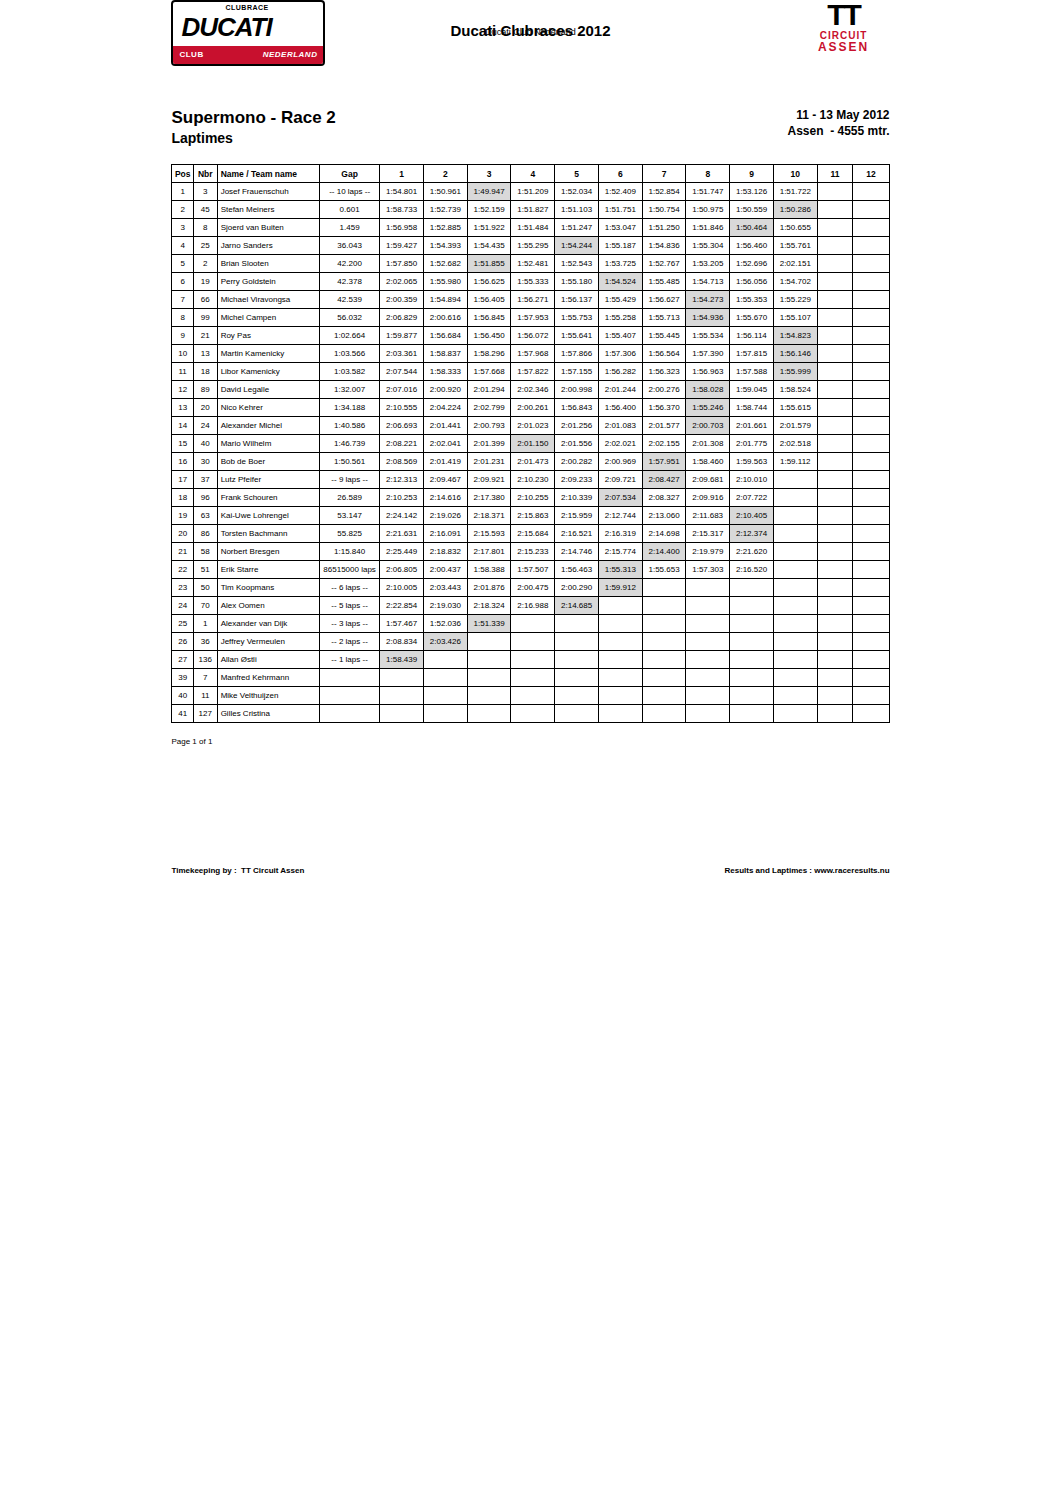CLUBRACE
DUCATI
CLUB NEDERLAND
Ducati Clubraces 2012
Ducati Club Nederland
TT
CIRCUIT
ASSEN
Supermono - Race 2
Laptimes
11 - 13 May 2012
Assen - 4555 mtr.
| Pos | Nbr | Name / Team name | Gap | 1 | 2 | 3 | 4 | 5 | 6 | 7 | 8 | 9 | 10 | 11 | 12 |
| --- | --- | --- | --- | --- | --- | --- | --- | --- | --- | --- | --- | --- | --- | --- | --- |
| 1 | 3 | Josef Frauenschuh | -- 10 laps -- | 1:54.801 | 1:50.961 | 1:49.947 | 1:51.209 | 1:52.034 | 1:52.409 | 1:52.854 | 1:51.747 | 1:53.126 | 1:51.722 | | |
| 2 | 45 | Stefan Meiners | 0.601 | 1:58.733 | 1:52.739 | 1:52.159 | 1:51.827 | 1:51.103 | 1:51.751 | 1:50.754 | 1:50.975 | 1:50.559 | 1:50.286 | | |
| 3 | 8 | Sjoerd van Buiten | 1.459 | 1:56.958 | 1:52.885 | 1:51.922 | 1:51.484 | 1:51.247 | 1:53.047 | 1:51.250 | 1:51.846 | 1:50.464 | 1:50.655 | | |
| 4 | 25 | Jarno Sanders | 36.043 | 1:59.427 | 1:54.393 | 1:54.435 | 1:55.295 | 1:54.244 | 1:55.187 | 1:54.836 | 1:55.304 | 1:56.460 | 1:55.761 | | |
| 5 | 2 | Brian Slooten | 42.200 | 1:57.850 | 1:52.682 | 1:51.855 | 1:52.481 | 1:52.543 | 1:53.725 | 1:52.767 | 1:53.205 | 1:52.696 | 2:02.151 | | |
| 6 | 19 | Perry Goldstein | 42.378 | 2:02.065 | 1:55.980 | 1:56.625 | 1:55.333 | 1:55.180 | 1:54.524 | 1:55.485 | 1:54.713 | 1:56.056 | 1:54.702 | | |
| 7 | 66 | Michael Viravongsa | 42.539 | 2:00.359 | 1:54.894 | 1:56.405 | 1:56.271 | 1:56.137 | 1:55.429 | 1:56.627 | 1:54.273 | 1:55.353 | 1:55.229 | | |
| 8 | 99 | Michel Campen | 56.032 | 2:06.829 | 2:00.616 | 1:56.845 | 1:57.953 | 1:55.753 | 1:55.258 | 1:55.713 | 1:54.936 | 1:55.670 | 1:55.107 | | |
| 9 | 21 | Roy Pas | 1:02.664 | 1:59.877 | 1:56.684 | 1:56.450 | 1:56.072 | 1:55.641 | 1:55.407 | 1:55.445 | 1:55.534 | 1:56.114 | 1:54.823 | | |
| 10 | 13 | Martin Kamenicky | 1:03.566 | 2:03.361 | 1:58.837 | 1:58.296 | 1:57.968 | 1:57.866 | 1:57.306 | 1:56.564 | 1:57.390 | 1:57.815 | 1:56.146 | | |
| 11 | 18 | Libor Kamenicky | 1:03.582 | 2:07.544 | 1:58.333 | 1:57.668 | 1:57.822 | 1:57.155 | 1:56.282 | 1:56.323 | 1:56.963 | 1:57.588 | 1:55.999 | | |
| 12 | 89 | David Legalle | 1:32.007 | 2:07.016 | 2:00.920 | 2:01.294 | 2:02.346 | 2:00.998 | 2:01.244 | 2:00.276 | 1:58.028 | 1:59.045 | 1:58.524 | | |
| 13 | 20 | Nico Kehrer | 1:34.188 | 2:10.555 | 2:04.224 | 2:02.799 | 2:00.261 | 1:56.843 | 1:56.400 | 1:56.370 | 1:55.246 | 1:58.744 | 1:55.615 | | |
| 14 | 24 | Alexander Michel | 1:40.586 | 2:06.693 | 2:01.441 | 2:00.793 | 2:01.023 | 2:01.256 | 2:01.083 | 2:01.577 | 2:00.703 | 2:01.661 | 2:01.579 | | |
| 15 | 40 | Mario Wilhelm | 1:46.739 | 2:08.221 | 2:02.041 | 2:01.399 | 2:01.150 | 2:01.556 | 2:02.021 | 2:02.155 | 2:01.308 | 2:01.775 | 2:02.518 | | |
| 16 | 30 | Bob de Boer | 1:50.561 | 2:08.569 | 2:01.419 | 2:01.231 | 2:01.473 | 2:00.282 | 2:00.969 | 1:57.951 | 1:58.460 | 1:59.563 | 1:59.112 | | |
| 17 | 37 | Lutz Pfeifer | -- 9 laps -- | 2:12.313 | 2:09.467 | 2:09.921 | 2:10.230 | 2:09.233 | 2:09.721 | 2:08.427 | 2:09.681 | 2:10.010 | | | |
| 18 | 96 | Frank Schouren | 26.589 | 2:10.253 | 2:14.616 | 2:17.380 | 2:10.255 | 2:10.339 | 2:07.534 | 2:08.327 | 2:09.916 | 2:07.722 | | | |
| 19 | 63 | Kai-Uwe Lohrengel | 53.147 | 2:24.142 | 2:19.026 | 2:18.371 | 2:15.863 | 2:15.959 | 2:12.744 | 2:13.060 | 2:11.683 | 2:10.405 | | | |
| 20 | 86 | Torsten Bachmann | 55.825 | 2:21.631 | 2:16.091 | 2:15.593 | 2:15.684 | 2:16.521 | 2:16.319 | 2:14.698 | 2:15.317 | 2:12.374 | | | |
| 21 | 58 | Norbert Bresgen | 1:15.840 | 2:25.449 | 2:18.832 | 2:17.801 | 2:15.233 | 2:14.746 | 2:15.774 | 2:14.400 | 2:19.979 | 2:21.620 | | | |
| 22 | 51 | Erik Starre | 86515000 laps | 2:06.805 | 2:00.437 | 1:58.388 | 1:57.507 | 1:56.463 | 1:55.313 | 1:55.653 | 1:57.303 | 2:16.520 | | | |
| 23 | 50 | Tim Koopmans | -- 6 laps -- | 2:10.005 | 2:03.443 | 2:01.876 | 2:00.475 | 2:00.290 | 1:59.912 | | | | | | |
| 24 | 70 | Alex Oomen | -- 5 laps -- | 2:22.854 | 2:19.030 | 2:18.324 | 2:16.988 | 2:14.685 | | | | | | | |
| 25 | 1 | Alexander van Dijk | -- 3 laps -- | 1:57.467 | 1:52.036 | 1:51.339 | | | | | | | | | |
| 26 | 36 | Jeffrey Vermeulen | -- 2 laps -- | 2:08.834 | 2:03.426 | | | | | | | | | | |
| 27 | 136 | Allan Østli | -- 1 laps -- | 1:58.439 | | | | | | | | | | | |
| 39 | 7 | Manfred Kehrmann | | | | | | | | | | | | | |
| 40 | 11 | Mike Velthuijzen | | | | | | | | | | | | | |
| 41 | 127 | Gilles Cristina | | | | | | | | | | | | | |
Page 1 of 1
Timekeeping by : TT Circuit Assen
Results and Laptimes : www.raceresults.nu